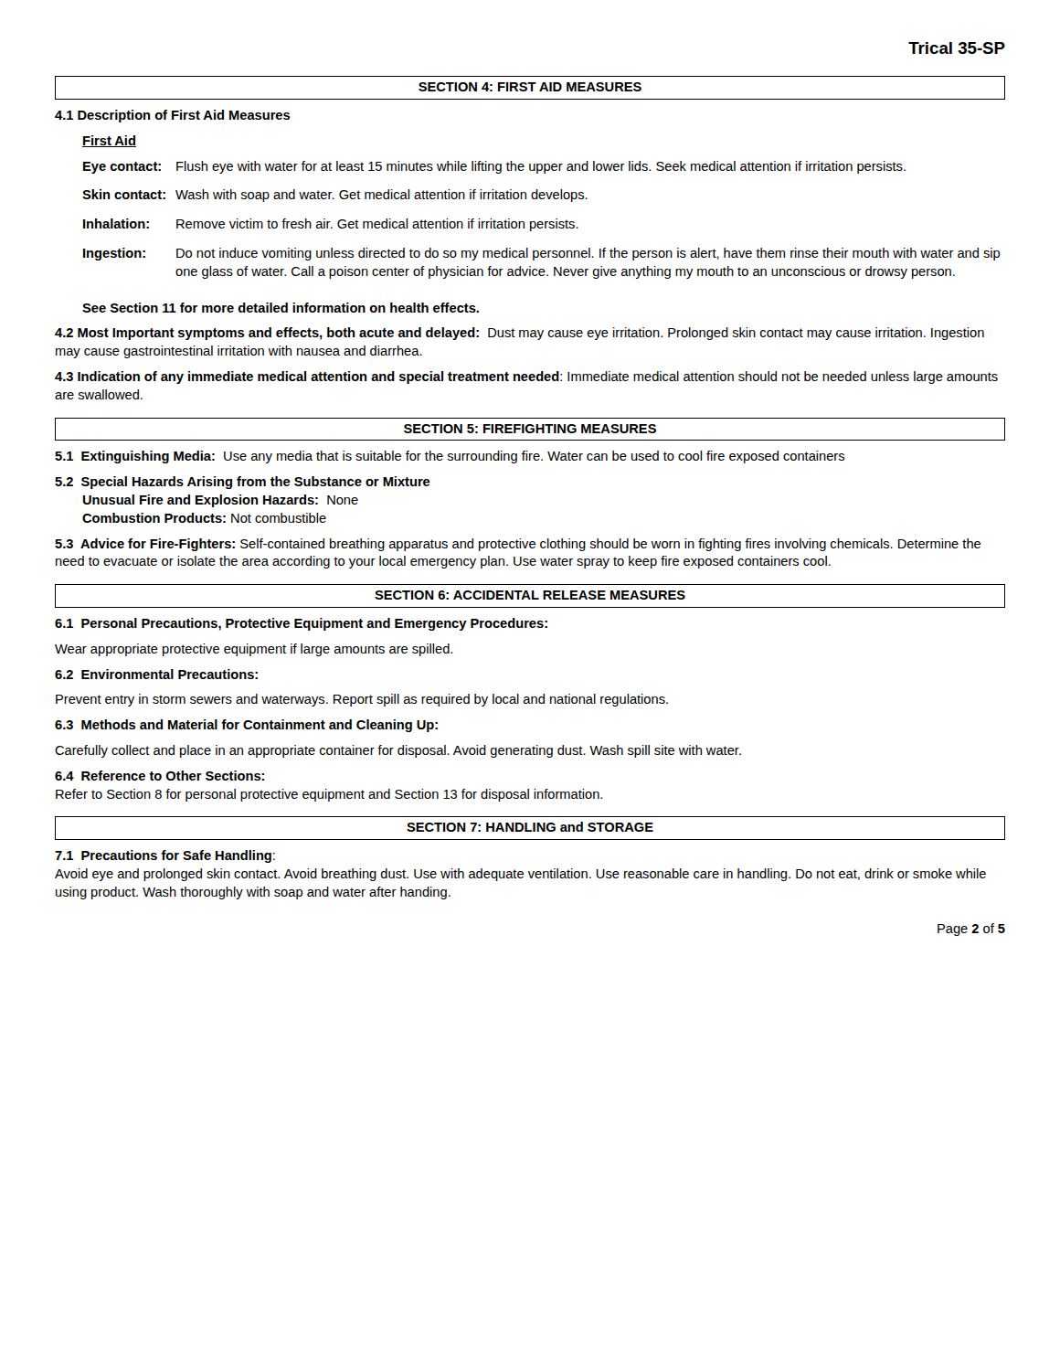Trical 35-SP
SECTION 4: FIRST AID MEASURES
4.1 Description of First Aid Measures
First Aid
| Eye contact: | Flush eye with water for at least 15 minutes while lifting the upper and lower lids. Seek medical attention if irritation persists. |
| Skin contact: | Wash with soap and water. Get medical attention if irritation develops. |
| Inhalation: | Remove victim to fresh air. Get medical attention if irritation persists. |
| Ingestion: | Do not induce vomiting unless directed to do so my medical personnel. If the person is alert, have them rinse their mouth with water and sip one glass of water. Call a poison center of physician for advice. Never give anything my mouth to an unconscious or drowsy person. |
See Section 11 for more detailed information on health effects.
4.2 Most Important symptoms and effects, both acute and delayed: Dust may cause eye irritation. Prolonged skin contact may cause irritation. Ingestion may cause gastrointestinal irritation with nausea and diarrhea.
4.3 Indication of any immediate medical attention and special treatment needed: Immediate medical attention should not be needed unless large amounts are swallowed.
SECTION 5: FIREFIGHTING MEASURES
5.1 Extinguishing Media: Use any media that is suitable for the surrounding fire. Water can be used to cool fire exposed containers
5.2 Special Hazards Arising from the Substance or Mixture
Unusual Fire and Explosion Hazards: None
Combustion Products: Not combustible
5.3 Advice for Fire-Fighters: Self-contained breathing apparatus and protective clothing should be worn in fighting fires involving chemicals. Determine the need to evacuate or isolate the area according to your local emergency plan. Use water spray to keep fire exposed containers cool.
SECTION 6: ACCIDENTAL RELEASE MEASURES
6.1 Personal Precautions, Protective Equipment and Emergency Procedures:
Wear appropriate protective equipment if large amounts are spilled.
6.2 Environmental Precautions:
Prevent entry in storm sewers and waterways. Report spill as required by local and national regulations.
6.3 Methods and Material for Containment and Cleaning Up:
Carefully collect and place in an appropriate container for disposal. Avoid generating dust. Wash spill site with water.
6.4 Reference to Other Sections:
Refer to Section 8 for personal protective equipment and Section 13 for disposal information.
SECTION 7: HANDLING and STORAGE
7.1 Precautions for Safe Handling:
Avoid eye and prolonged skin contact. Avoid breathing dust. Use with adequate ventilation. Use reasonable care in handling. Do not eat, drink or smoke while using product. Wash thoroughly with soap and water after handing.
Page 2 of 5